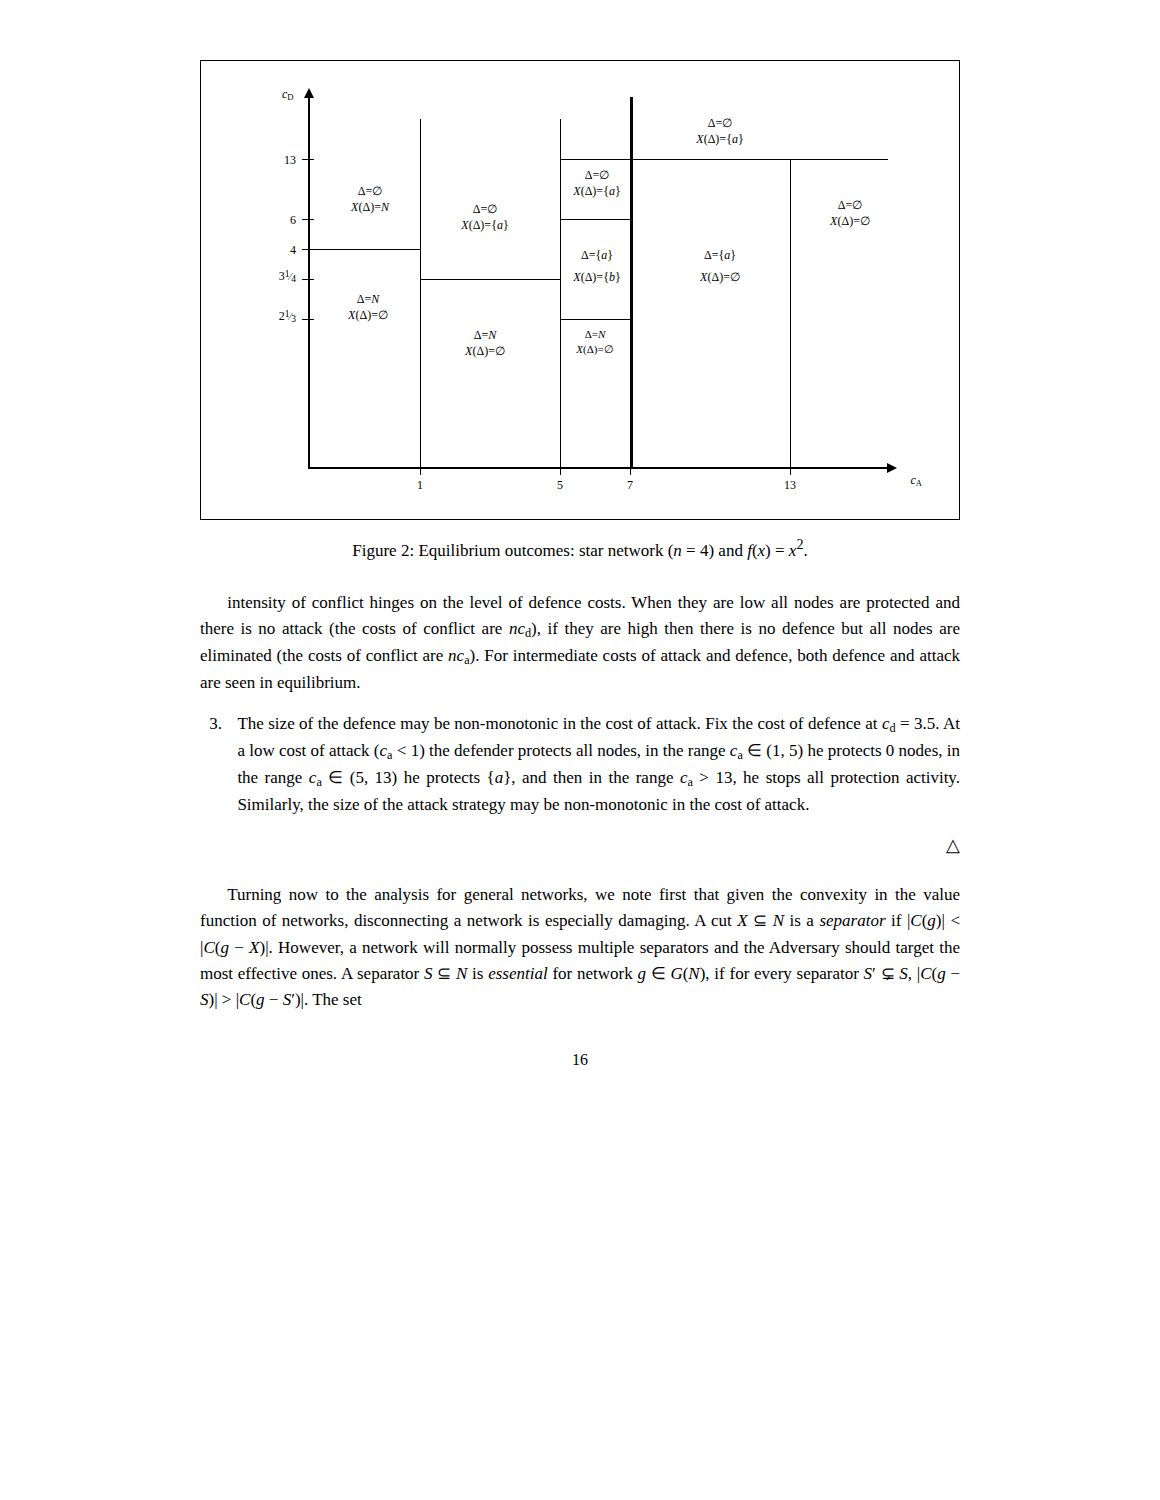cD
cA
13
6
4
31⁄4
21⁄3
1
5
7
13
Δ=∅ X(Δ)=N
Δ=∅ X(Δ)={a}
Δ=∅ X(Δ)={a}
Δ=∅ X(Δ)={a}
Δ=∅ X(Δ)=∅
Δ={a} X(Δ)=∅
Δ={a} X(Δ)={b}
Δ=N X(Δ)=∅
Δ=N X(Δ)=∅
Δ=N X(Δ)=∅
Figure 2: Equilibrium outcomes: star network (n = 4) and f(x) = x2.
intensity of conflict hinges on the level of defence costs. When they are low all nodes are protected and there is no attack (the costs of conflict are nc d), if they are high then there is no defence but all nodes are eliminated (the costs of conflict are nc a). For intermediate costs of attack and defence, both defence and attack are seen in equilibrium.
3. The size of the defence may be non-monotonic in the cost of attack. Fix the cost of defence at cd = 3.5. At a low cost of attack (ca < 1) the defender protects all nodes, in the range ca ∈ (1, 5) he protects 0 nodes, in the range ca ∈ (5, 13) he protects {a}, and then in the range ca > 13, he stops all protection activity. Similarly, the size of the attack strategy may be non-monotonic in the cost of attack.
△
Turning now to the analysis for general networks, we note first that given the convexity in the value function of networks, disconnecting a network is especially damaging. A cut X ⊆ N is a separator if |C(g)| < |C(g − X)|. However, a network will normally possess multiple separators and the Adversary should target the most effective ones. A separator S ⊆ N is essential for network g ∈ G(N), if for every separator S′ ⊊ S, |C(g − S)| > |C(g − S′)|. The set
16